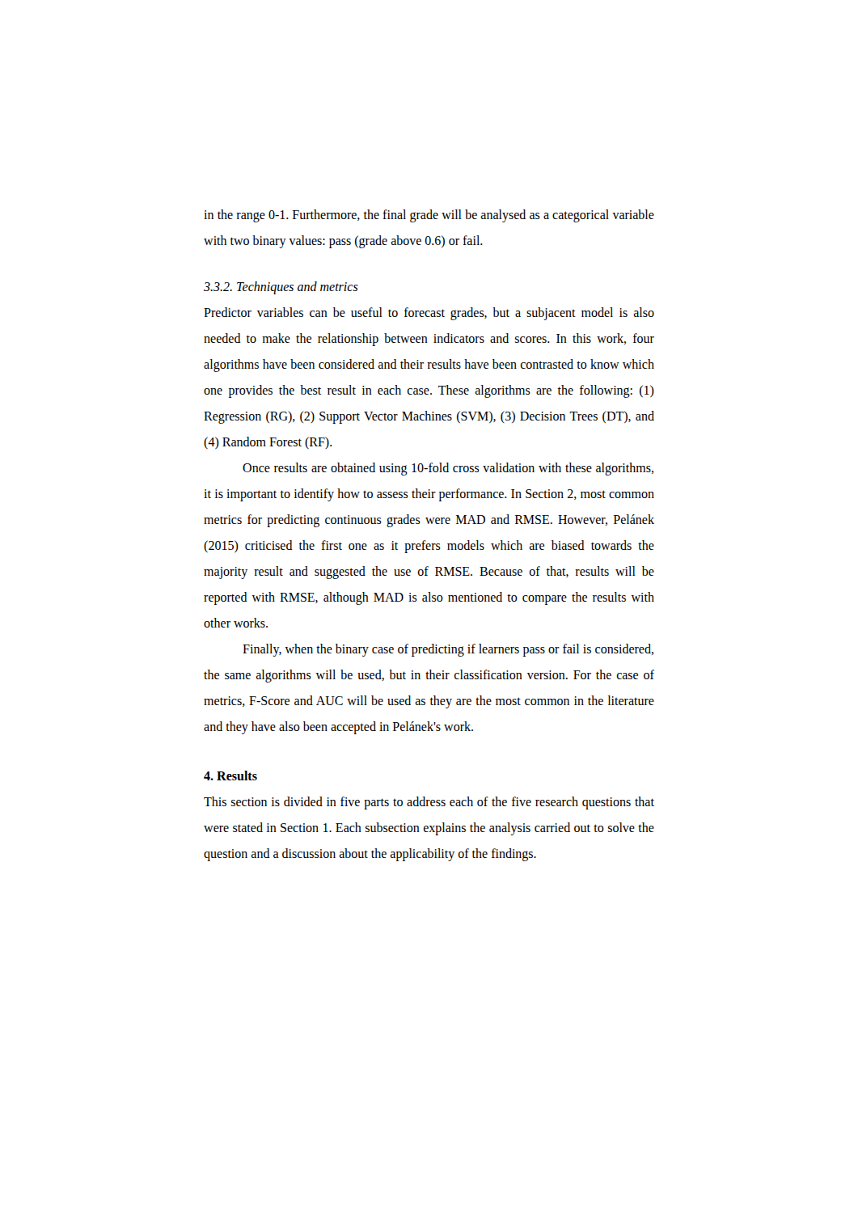in the range 0-1. Furthermore, the final grade will be analysed as a categorical variable with two binary values: pass (grade above 0.6) or fail.
3.3.2. Techniques and metrics
Predictor variables can be useful to forecast grades, but a subjacent model is also needed to make the relationship between indicators and scores. In this work, four algorithms have been considered and their results have been contrasted to know which one provides the best result in each case. These algorithms are the following: (1) Regression (RG), (2) Support Vector Machines (SVM), (3) Decision Trees (DT), and (4) Random Forest (RF).
Once results are obtained using 10-fold cross validation with these algorithms, it is important to identify how to assess their performance. In Section 2, most common metrics for predicting continuous grades were MAD and RMSE. However, Pelánek (2015) criticised the first one as it prefers models which are biased towards the majority result and suggested the use of RMSE. Because of that, results will be reported with RMSE, although MAD is also mentioned to compare the results with other works.
Finally, when the binary case of predicting if learners pass or fail is considered, the same algorithms will be used, but in their classification version. For the case of metrics, F-Score and AUC will be used as they are the most common in the literature and they have also been accepted in Pelánek's work.
4. Results
This section is divided in five parts to address each of the five research questions that were stated in Section 1. Each subsection explains the analysis carried out to solve the question and a discussion about the applicability of the findings.